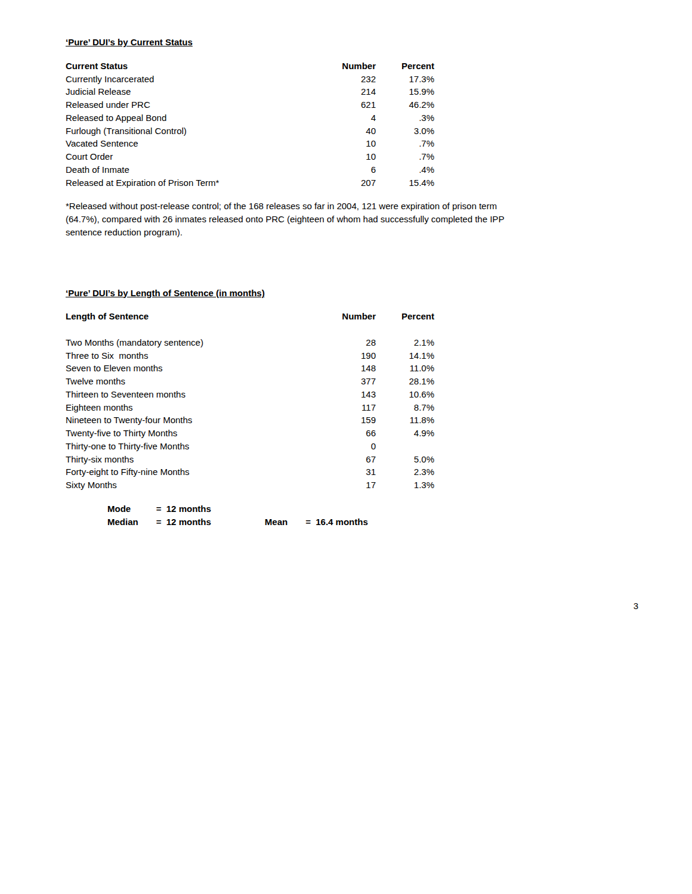‘Pure’ DUI’s by Current Status
| Current Status | Number | Percent |
| --- | --- | --- |
| Currently Incarcerated | 232 | 17.3% |
| Judicial Release | 214 | 15.9% |
| Released under PRC | 621 | 46.2% |
| Released to Appeal Bond | 4 | .3% |
| Furlough (Transitional Control) | 40 | 3.0% |
| Vacated Sentence | 10 | .7% |
| Court Order | 10 | .7% |
| Death of Inmate | 6 | .4% |
| Released at Expiration of Prison Term* | 207 | 15.4% |
*Released without post-release control; of the 168 releases so far in 2004, 121 were expiration of prison term (64.7%), compared with 26 inmates released onto PRC (eighteen of whom had successfully completed the IPP sentence reduction program).
‘Pure’ DUI’s by Length of Sentence (in months)
| Length of Sentence | Number | Percent |
| --- | --- | --- |
| Two Months (mandatory sentence) | 28 | 2.1% |
| Three to Six months | 190 | 14.1% |
| Seven to Eleven months | 148 | 11.0% |
| Twelve months | 377 | 28.1% |
| Thirteen to Seventeen months | 143 | 10.6% |
| Eighteen months | 117 | 8.7% |
| Nineteen to Twenty-four Months | 159 | 11.8% |
| Twenty-five to Thirty Months | 66 | 4.9% |
| Thirty-one to Thirty-five Months | 0 | |
| Thirty-six months | 67 | 5.0% |
| Forty-eight to Fifty-nine Months | 31 | 2.3% |
| Sixty Months | 17 | 1.3% |
| Mode | = 12 months | | |
| Median | = 12 months | Mean | = 16.4 months |
3